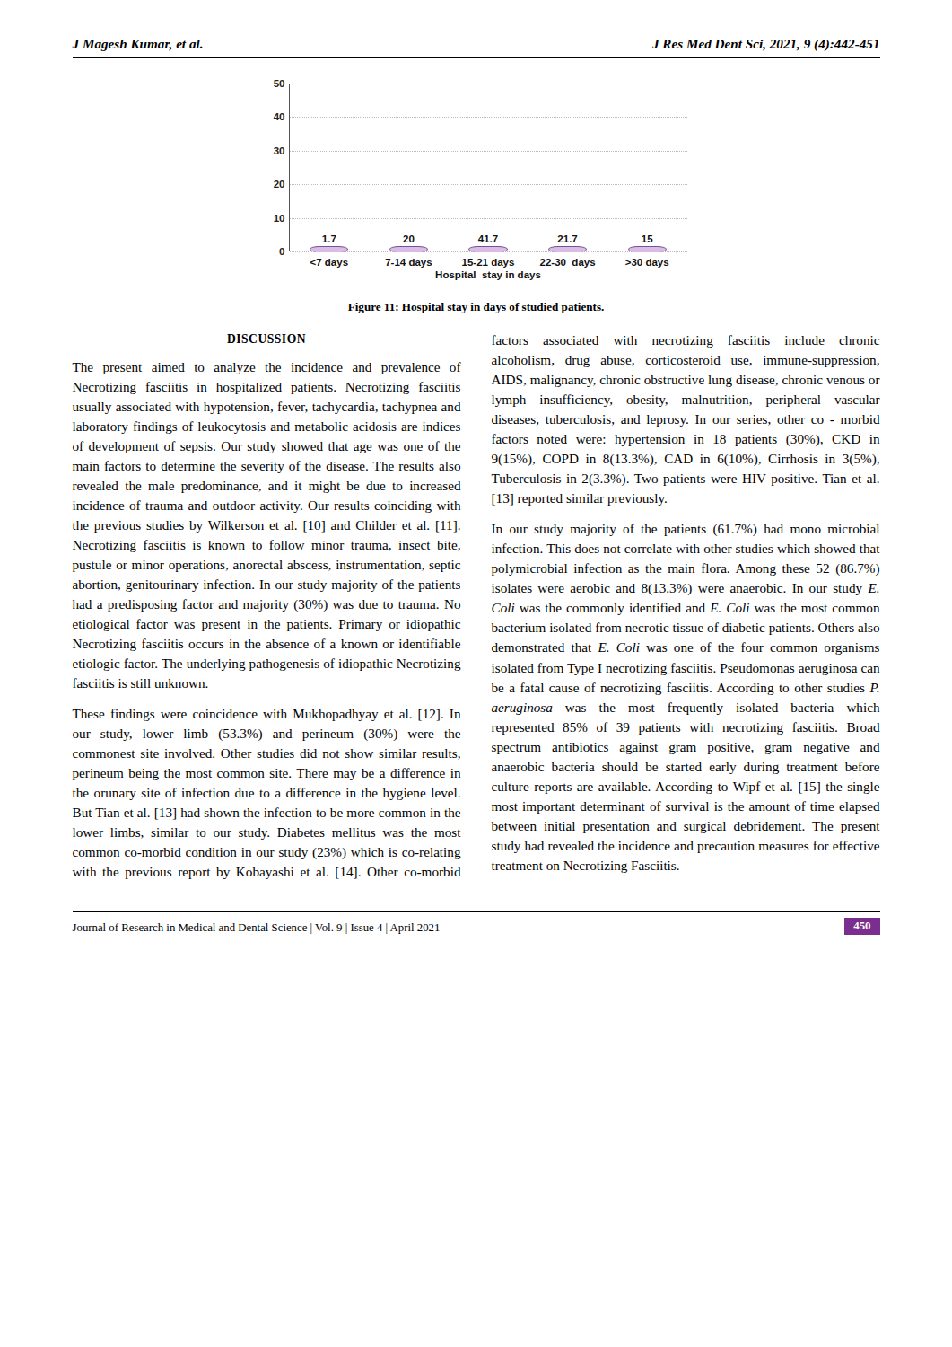J Magesh Kumar, et al.
J Res Med Dent Sci, 2021, 9 (4):442-451
50 40 30 20 10 0
1.7
20
41.7
21.7
15
<7 days 7-14 days 15-21 days 22-30 days >30 days
Hospital stay in days
Figure 11: Hospital stay in days of studied patients.
DISCUSSION
The present aimed to analyze the incidence and prevalence of Necrotizing fasciitis in hospitalized patients. Necrotizing fasciitis usually associated with hypotension, fever, tachycardia, tachypnea and laboratory findings of leukocytosis and metabolic acidosis are indices of development of sepsis. Our study showed that age was one of the main factors to determine the severity of the disease. The results also revealed the male predominance, and it might be due to increased incidence of trauma and outdoor activity. Our results coinciding with the previous studies by Wilkerson et al. [10] and Childer et al. [11]. Necrotizing fasciitis is known to follow minor trauma, insect bite, pustule or minor operations, anorectal abscess, instrumentation, septic abortion, genitourinary infection. In our study majority of the patients had a predisposing factor and majority (30%) was due to trauma. No etiological factor was present in the patients. Primary or idiopathic Necrotizing fasciitis occurs in the absence of a known or identifiable etiologic factor. The underlying pathogenesis of idiopathic Necrotizing fasciitis is still unknown.
These findings were coincidence with Mukhopadhyay et al. [12]. In our study, lower limb (53.3%) and perineum (30%) were the commonest site involved. Other studies did not show similar results, perineum being the most common site. There may be a difference in the orunary site of infection due to a difference in the hygiene level. But Tian et al. [13] had shown the infection to be more common in the lower limbs, similar to our study. Diabetes mellitus was the most common co-morbid condition in our study (23%) which is co-relating with the previous report by Kobayashi et al. [14]. Other co-morbid factors associated with necrotizing fasciitis include chronic alcoholism, drug abuse, corticosteroid use, immune-suppression, AIDS, malignancy, chronic obstructive lung disease, chronic venous or lymph insufficiency, obesity, malnutrition, peripheral vascular diseases, tuberculosis, and leprosy. In our series, other co - morbid factors noted were: hypertension in 18 patients (30%), CKD in 9(15%), COPD in 8(13.3%), CAD in 6(10%), Cirrhosis in 3(5%), Tuberculosis in 2(3.3%). Two patients were HIV positive. Tian et al. [13] reported similar previously.
In our study majority of the patients (61.7%) had mono microbial infection. This does not correlate with other studies which showed that polymicrobial infection as the main flora. Among these 52 (86.7%) isolates were aerobic and 8(13.3%) were anaerobic. In our study E. Coli was the commonly identified and E. Coli was the most common bacterium isolated from necrotic tissue of diabetic patients. Others also demonstrated that E. Coli was one of the four common organisms isolated from Type I necrotizing fasciitis. Pseudomonas aeruginosa can be a fatal cause of necrotizing fasciitis. According to other studies P. aeruginosa was the most frequently isolated bacteria which represented 85% of 39 patients with necrotizing fasciitis. Broad spectrum antibiotics against gram positive, gram negative and anaerobic bacteria should be started early during treatment before culture reports are available. According to Wipf et al. [15] the single most important determinant of survival is the amount of time elapsed between initial presentation and surgical debridement. The present study had revealed the incidence and precaution measures for effective treatment on Necrotizing Fasciitis.
Journal of Research in Medical and Dental Science | Vol. 9 | Issue 4 | April 2021
450